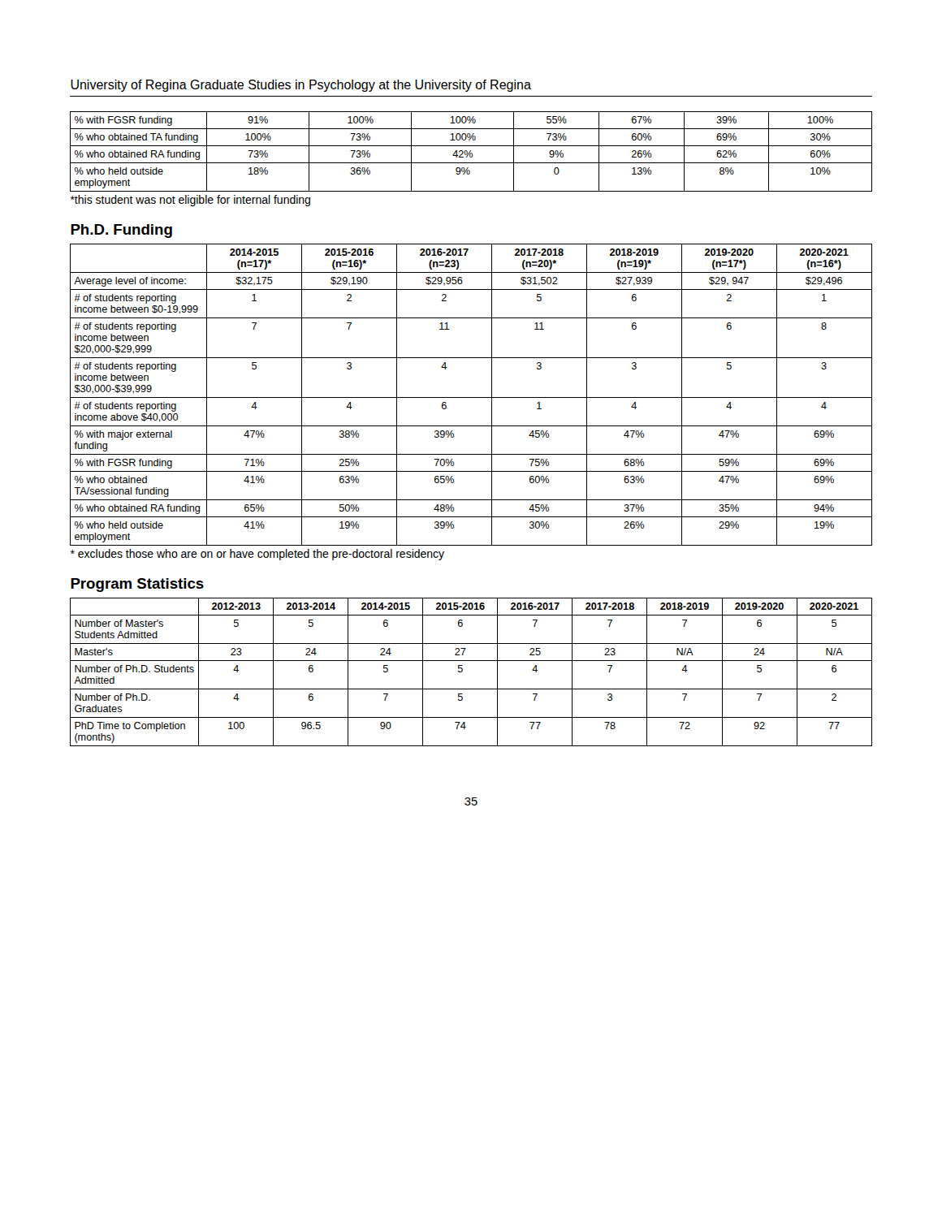University of Regina Graduate Studies in Psychology at the University of Regina
| % with FGSR funding | 91% | 100% | 100% | 55% | 67% | 39% | 100% |
| % who obtained TA funding | 100% | 73% | 100% | 73% | 60% | 69% | 30% |
| % who obtained RA funding | 73% | 73% | 42% | 9% | 26% | 62% | 60% |
| % who held outside employment | 18% | 36% | 9% | 0 | 13% | 8% | 10% |
*this student was not eligible for internal funding
Ph.D. Funding
| | 2014-2015 (n=17)* | 2015-2016 (n=16)* | 2016-2017 (n=23) | 2017-2018 (n=20)* | 2018-2019 (n=19)* | 2019-2020 (n=17*) | 2020-2021 (n=16*) |
| --- | --- | --- | --- | --- | --- | --- | --- |
| Average level of income: | $32,175 | $29,190 | $29,956 | $31,502 | $27,939 | $29, 947 | $29,496 |
| # of students reporting income between $0-19,999 | 1 | 2 | 2 | 5 | 6 | 2 | 1 |
| # of students reporting income between $20,000-$29,999 | 7 | 7 | 11 | 11 | 6 | 6 | 8 |
| # of students reporting income between $30,000-$39,999 | 5 | 3 | 4 | 3 | 3 | 5 | 3 |
| # of students reporting income above $40,000 | 4 | 4 | 6 | 1 | 4 | 4 | 4 |
| % with major external funding | 47% | 38% | 39% | 45% | 47% | 47% | 69% |
| % with FGSR funding | 71% | 25% | 70% | 75% | 68% | 59% | 69% |
| % who obtained TA/sessional funding | 41% | 63% | 65% | 60% | 63% | 47% | 69% |
| % who obtained RA funding | 65% | 50% | 48% | 45% | 37% | 35% | 94% |
| % who held outside employment | 41% | 19% | 39% | 30% | 26% | 29% | 19% |
* excludes those who are on or have completed the pre-doctoral residency
Program Statistics
| | 2012-2013 | 2013-2014 | 2014-2015 | 2015-2016 | 2016-2017 | 2017-2018 | 2018-2019 | 2019-2020 | 2020-2021 |
| --- | --- | --- | --- | --- | --- | --- | --- | --- | --- |
| Number of Master's Students Admitted | 5 | 5 | 6 | 6 | 7 | 7 | 7 | 6 | 5 |
| Master's | 23 | 24 | 24 | 27 | 25 | 23 | N/A | 24 | N/A |
| Number of Ph.D. Students Admitted | 4 | 6 | 5 | 5 | 4 | 7 | 4 | 5 | 6 |
| Number of Ph.D. Graduates | 4 | 6 | 7 | 5 | 7 | 3 | 7 | 7 | 2 |
| PhD Time to Completion (months) | 100 | 96.5 | 90 | 74 | 77 | 78 | 72 | 92 | 77 |
35